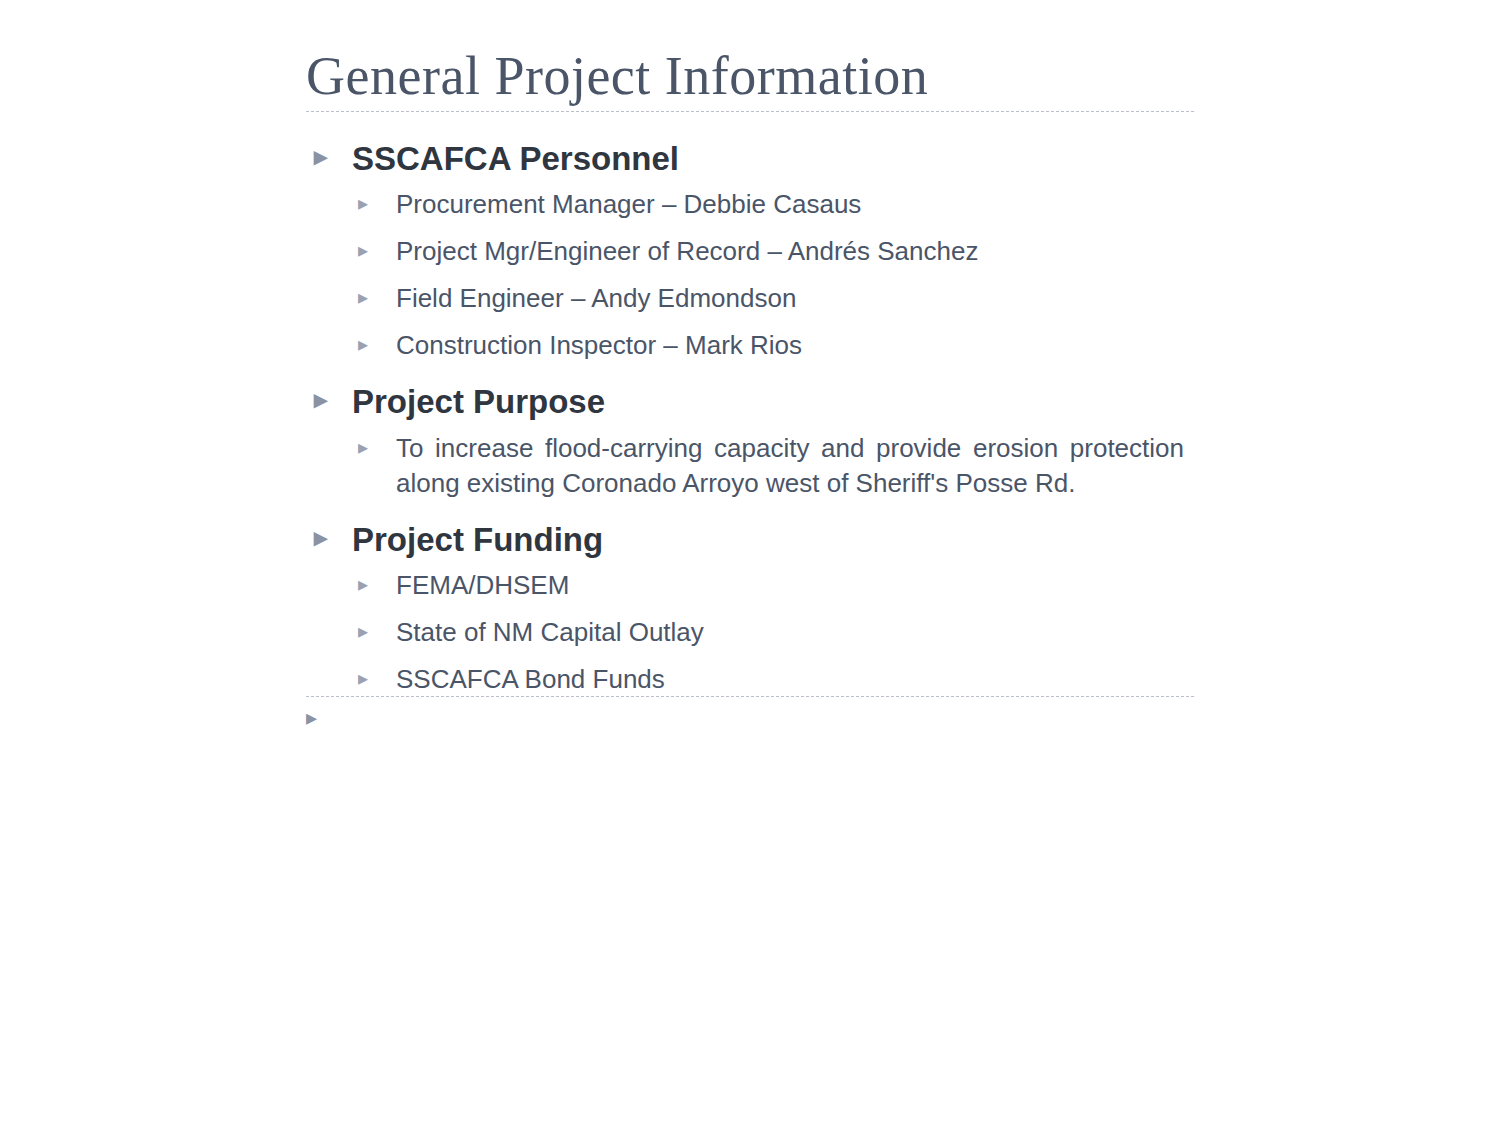General Project Information
SSCAFCA Personnel
Procurement Manager – Debbie Casaus
Project Mgr/Engineer of Record – Andrés Sanchez
Field Engineer – Andy Edmondson
Construction Inspector – Mark Rios
Project Purpose
To increase flood-carrying capacity and provide erosion protection along existing Coronado Arroyo west of Sheriff's Posse Rd.
Project Funding
FEMA/DHSEM
State of NM Capital Outlay
SSCAFCA Bond Funds
▸